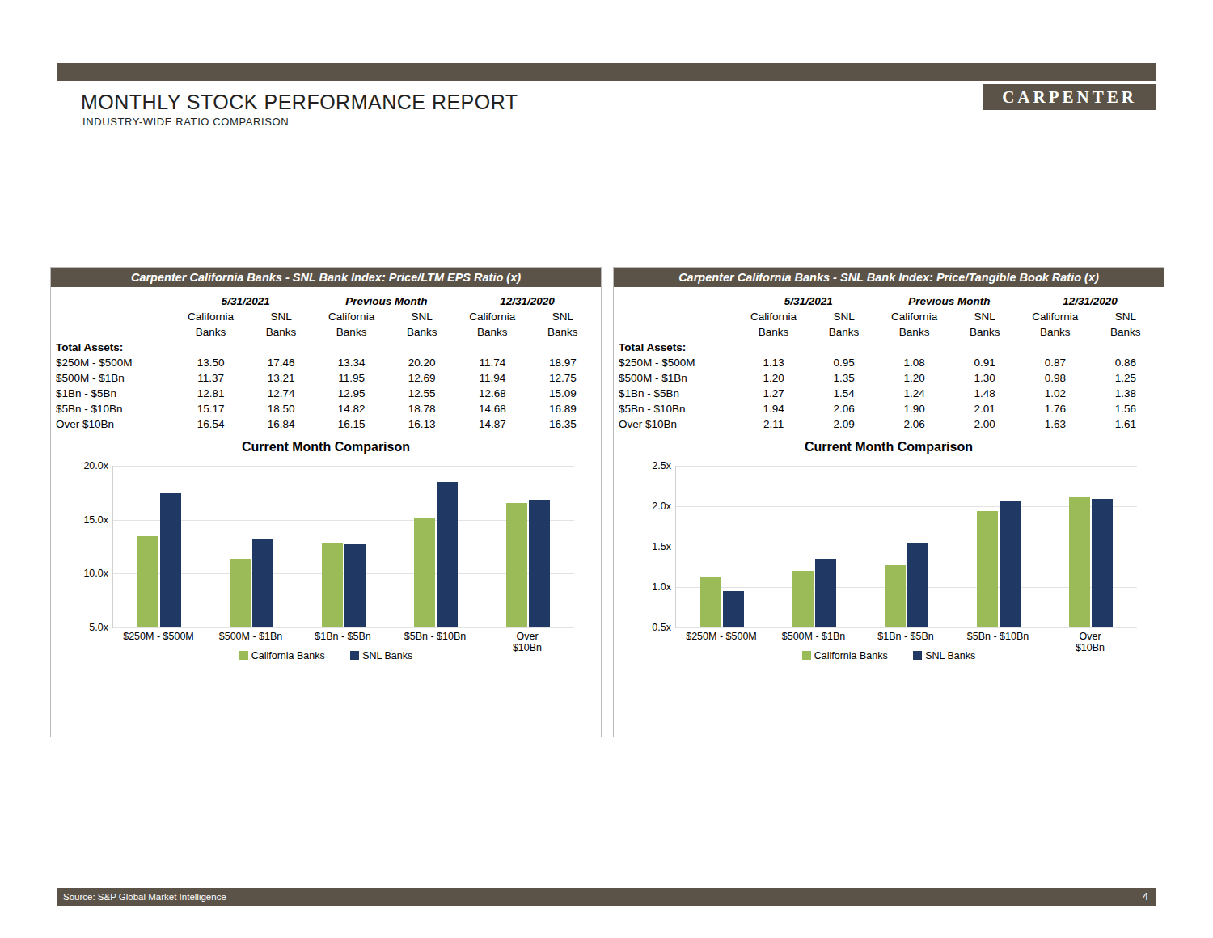MONTHLY STOCK PERFORMANCE REPORT
INDUSTRY-WIDE RATIO COMPARISON
CARPENTER
Carpenter California Banks - SNL Bank Index: Price/LTM EPS Ratio (x)
| | 5/31/2021 | Previous Month | 12/31/2020 |
| | California | SNL | California | SNL | California | SNL |
| | Banks | Banks | Banks | Banks | Banks | Banks |
| Total Assets: | | | | | | |
| $250M - $500M | 13.50 | 17.46 | 13.34 | 20.20 | 11.74 | 18.97 |
| $500M - $1Bn | 11.37 | 13.21 | 11.95 | 12.69 | 11.94 | 12.75 |
| $1Bn - $5Bn | 12.81 | 12.74 | 12.95 | 12.55 | 12.68 | 15.09 |
| $5Bn - $10Bn | 15.17 | 18.50 | 14.82 | 18.78 | 14.68 | 16.89 |
| Over $10Bn | 16.54 | 16.84 | 16.15 | 16.13 | 14.87 | 16.35 |
Current Month Comparison
20.0x
15.0x
10.0x
5.0x
Group 1: $250M-$500M center 57
$250M - $500M
$500M - $1Bn
$1Bn - $5Bn
$5Bn - $10Bn
Over $10Bn
California Banks SNL Banks
Carpenter California Banks - SNL Bank Index: Price/Tangible Book Ratio (x)
| | 5/31/2021 | Previous Month | 12/31/2020 |
| | California | SNL | California | SNL | California | SNL |
| | Banks | Banks | Banks | Banks | Banks | Banks |
| Total Assets: | | | | | | |
| $250M - $500M | 1.13 | 0.95 | 1.08 | 0.91 | 0.87 | 0.86 |
| $500M - $1Bn | 1.20 | 1.35 | 1.20 | 1.30 | 0.98 | 1.25 |
| $1Bn - $5Bn | 1.27 | 1.54 | 1.24 | 1.48 | 1.02 | 1.38 |
| $5Bn - $10Bn | 1.94 | 2.06 | 1.90 | 2.01 | 1.76 | 1.56 |
| Over $10Bn | 2.11 | 2.09 | 2.06 | 2.00 | 1.63 | 1.61 |
Current Month Comparison
2.5x
2.0x
1.5x
1.0x
0.5x
$250M - $500M
$500M - $1Bn
$1Bn - $5Bn
$5Bn - $10Bn
Over $10Bn
California Banks SNL Banks
Source: S&P Global Market Intelligence 4